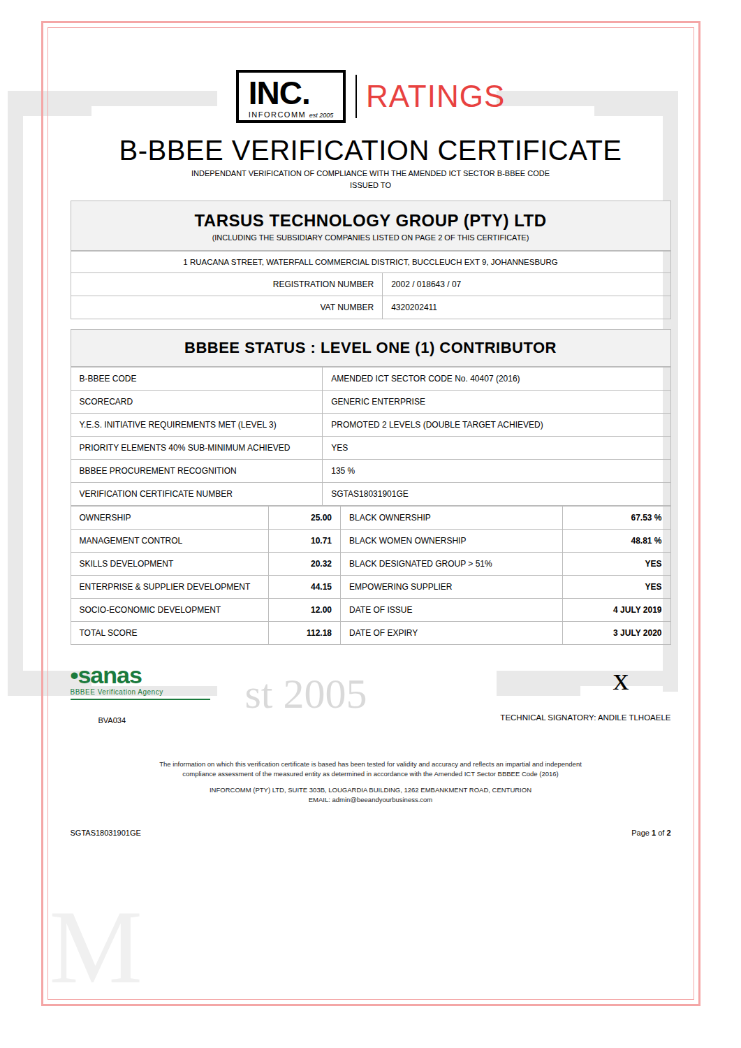M
INC.
INFORCOMM est 2005
RATINGS
B-BBEE VERIFICATION CERTIFICATE
INDEPENDANT VERIFICATION OF COMPLIANCE WITH THE AMENDED ICT SECTOR B-BBEE CODE
ISSUED TO
TARSUS TECHNOLOGY GROUP (PTY) LTD
(INCLUDING THE SUBSIDIARY COMPANIES LISTED ON PAGE 2 OF THIS CERTIFICATE)
| 1 RUACANA STREET, WATERFALL COMMERCIAL DISTRICT, BUCCLEUCH EXT 9, JOHANNESBURG |
| REGISTRATION NUMBER | 2002 / 018643 / 07 |
| VAT NUMBER | 4320202411 |
BBBEE STATUS : LEVEL ONE (1) CONTRIBUTOR
| B-BBEE CODE | AMENDED ICT SECTOR CODE No. 40407 (2016) |
| SCORECARD | GENERIC ENTERPRISE |
| Y.E.S. INITIATIVE REQUIREMENTS MET (LEVEL 3) | PROMOTED 2 LEVELS (DOUBLE TARGET ACHIEVED) |
| PRIORITY ELEMENTS 40% SUB-MINIMUM ACHIEVED | YES |
| BBBEE PROCUREMENT RECOGNITION | 135 % |
| VERIFICATION CERTIFICATE NUMBER | SGTAS18031901GE |
| OWNERSHIP | 25.00 | BLACK OWNERSHIP | 67.53 % |
| MANAGEMENT CONTROL | 10.71 | BLACK WOMEN OWNERSHIP | 48.81 % |
| SKILLS DEVELOPMENT | 20.32 | BLACK DESIGNATED GROUP > 51% | YES |
| ENTERPRISE & SUPPLIER DEVELOPMENT | 44.15 | EMPOWERING SUPPLIER | YES |
| SOCIO-ECONOMIC DEVELOPMENT | 12.00 | DATE OF ISSUE | 4 JULY 2019 |
| TOTAL SCORE | 112.18 | DATE OF EXPIRY | 3 JULY 2020 |
st 2005
•sanas
BBBEE Verification Agency
BVA034
x
TECHNICAL SIGNATORY: ANDILE TLHOAELE
The information on which this verification certificate is based has been tested for validity and accuracy and reflects an impartial and independent
compliance assessment of the measured entity as determined in accordance with the Amended ICT Sector BBBEE Code (2016)
INFORCOMM (PTY) LTD, SUITE 303B, LOUGARDIA BUILDING, 1262 EMBANKMENT ROAD, CENTURION
EMAIL: admin@beeandyourbusiness.com
SGTAS18031901GE
Page 1 of 2